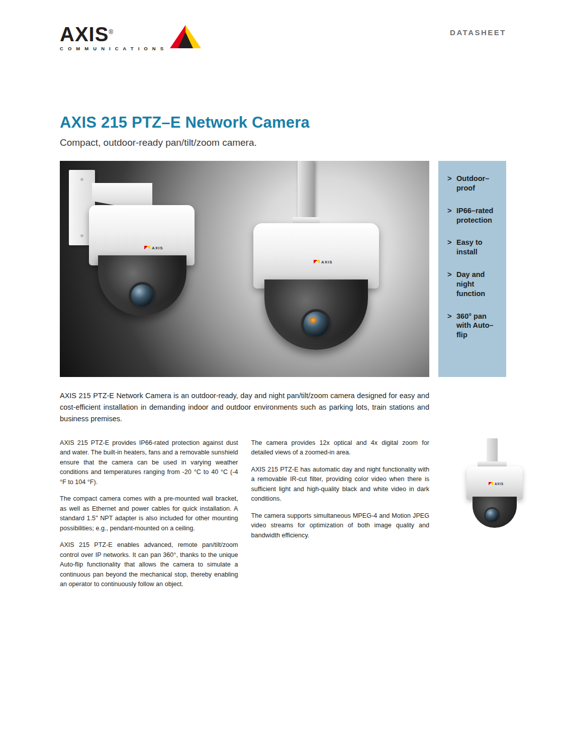AXIS®
C O M M U N I C A T I O N S
DATASHEET
AXIS 215 PTZ–E Network Camera
Compact, outdoor-ready pan/tilt/zoom camera.
AXIS
AXIS
Outdoor–proof
IP66–rated protection
Easy to install
Day and night function
360° pan with Auto–flip
AXIS 215 PTZ-E Network Camera is an outdoor-ready, day and night pan/tilt/zoom camera designed for easy and cost-efficient installation in demanding indoor and outdoor environments such as parking lots, train stations and business premises.
AXIS 215 PTZ-E provides IP66-rated protection against dust and water. The built-in heaters, fans and a removable sunshield ensure that the camera can be used in varying weather conditions and temperatures ranging from -20 °C to 40 °C (-4 °F to 104 °F).
The compact camera comes with a pre-mounted wall bracket, as well as Ethernet and power cables for quick installation. A standard 1.5" NPT adapter is also included for other mounting possibilities; e.g., pendant-mounted on a ceiling.
AXIS 215 PTZ-E enables advanced, remote pan/tilt/zoom control over IP networks. It can pan 360°, thanks to the unique Auto-flip functionality that allows the camera to simulate a continuous pan beyond the mechanical stop, thereby enabling an operator to continuously follow an object.
The camera provides 12x optical and 4x digital zoom for detailed views of a zoomed-in area.
AXIS 215 PTZ-E has automatic day and night functionality with a removable IR-cut filter, providing color video when there is sufficient light and high-quality black and white video in dark conditions.
The camera supports simultaneous MPEG-4 and Motion JPEG video streams for optimization of both image quality and bandwidth efficiency.
AXIS